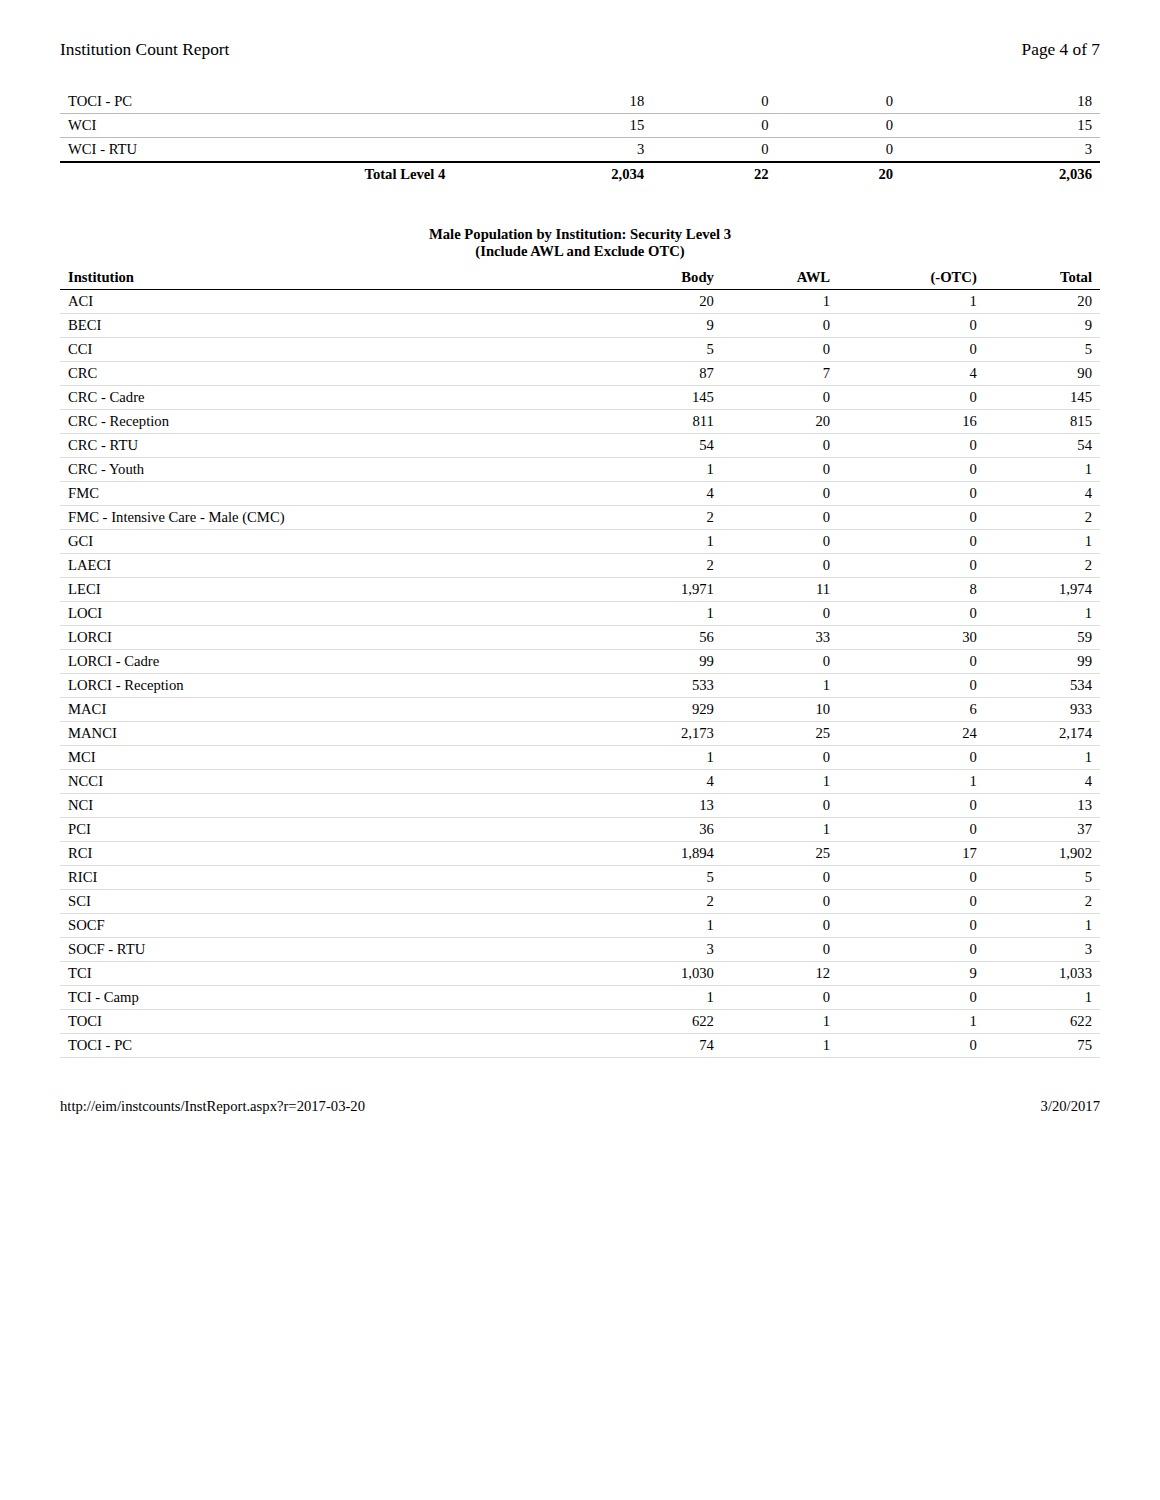Institution Count Report Page 4 of 7
| TOCI - PC | 18 | 0 | 0 | 18 |
| WCI | 15 | 0 | 0 | 15 |
| WCI - RTU | 3 | 0 | 0 | 3 |
| Total Level 4 | 2,034 | 22 | 20 | 2,036 |
Male Population by Institution: Security Level 3 (Include AWL and Exclude OTC)
| Institution | Body | AWL | (-OTC) | Total |
| --- | --- | --- | --- | --- |
| ACI | 20 | 1 | 1 | 20 |
| BECI | 9 | 0 | 0 | 9 |
| CCI | 5 | 0 | 0 | 5 |
| CRC | 87 | 7 | 4 | 90 |
| CRC - Cadre | 145 | 0 | 0 | 145 |
| CRC - Reception | 811 | 20 | 16 | 815 |
| CRC - RTU | 54 | 0 | 0 | 54 |
| CRC - Youth | 1 | 0 | 0 | 1 |
| FMC | 4 | 0 | 0 | 4 |
| FMC - Intensive Care - Male (CMC) | 2 | 0 | 0 | 2 |
| GCI | 1 | 0 | 0 | 1 |
| LAECI | 2 | 0 | 0 | 2 |
| LECI | 1,971 | 11 | 8 | 1,974 |
| LOCI | 1 | 0 | 0 | 1 |
| LORCI | 56 | 33 | 30 | 59 |
| LORCI - Cadre | 99 | 0 | 0 | 99 |
| LORCI - Reception | 533 | 1 | 0 | 534 |
| MACI | 929 | 10 | 6 | 933 |
| MANCI | 2,173 | 25 | 24 | 2,174 |
| MCI | 1 | 0 | 0 | 1 |
| NCCI | 4 | 1 | 1 | 4 |
| NCI | 13 | 0 | 0 | 13 |
| PCI | 36 | 1 | 0 | 37 |
| RCI | 1,894 | 25 | 17 | 1,902 |
| RICI | 5 | 0 | 0 | 5 |
| SCI | 2 | 0 | 0 | 2 |
| SOCF | 1 | 0 | 0 | 1 |
| SOCF - RTU | 3 | 0 | 0 | 3 |
| TCI | 1,030 | 12 | 9 | 1,033 |
| TCI - Camp | 1 | 0 | 0 | 1 |
| TOCI | 622 | 1 | 1 | 622 |
| TOCI - PC | 74 | 1 | 0 | 75 |
http://eim/instcounts/InstReport.aspx?r=2017-03-20 3/20/2017